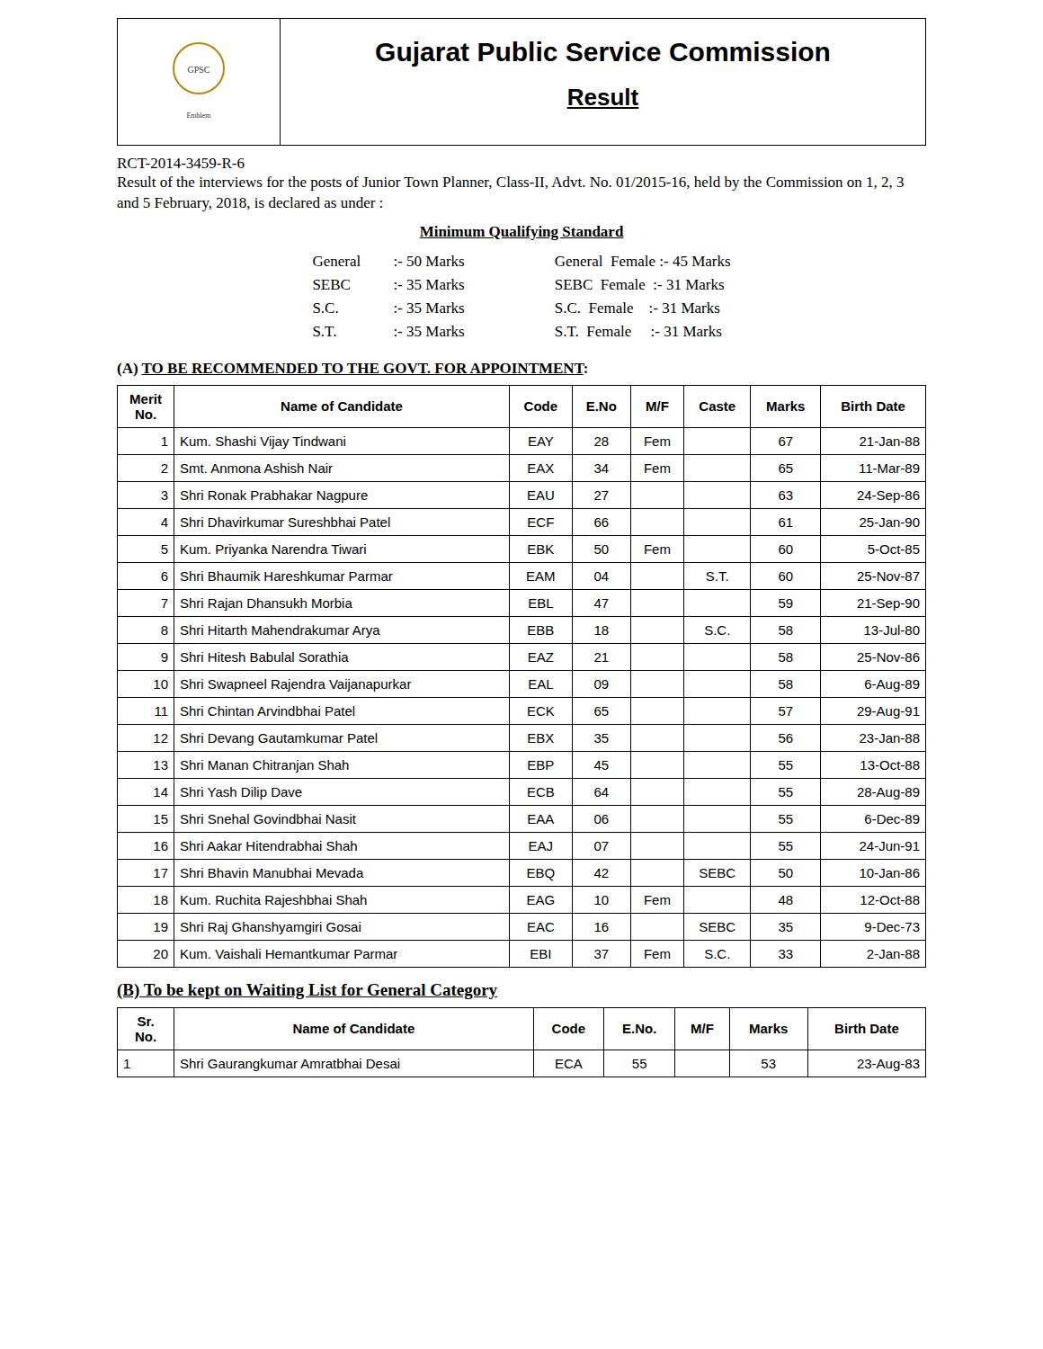Gujarat Public Service Commission
Result
RCT-2014-3459-R-6
Result of the interviews for the posts of Junior Town Planner, Class-II, Advt. No. 01/2015-16, held by the Commission on 1, 2, 3 and 5 February, 2018, is declared as under :
Minimum Qualifying Standard
| General | :- 50 Marks | | General Female :- 45 Marks |
| SEBC | :- 35 Marks | | SEBC Female :- 31 Marks |
| S.C. | :- 35 Marks | | S.C. Female :- 31 Marks |
| S.T. | :- 35 Marks | | S.T. Female :- 31 Marks |
(A) TO BE RECOMMENDED TO THE GOVT. FOR APPOINTMENT:
| Merit No. | Name of Candidate | Code | E.No | M/F | Caste | Marks | Birth Date |
| --- | --- | --- | --- | --- | --- | --- | --- |
| 1 | Kum. Shashi Vijay Tindwani | EAY | 28 | Fem | | 67 | 21-Jan-88 |
| 2 | Smt. Anmona Ashish Nair | EAX | 34 | Fem | | 65 | 11-Mar-89 |
| 3 | Shri Ronak Prabhakar Nagpure | EAU | 27 | | | 63 | 24-Sep-86 |
| 4 | Shri Dhavirkumar Sureshbhai Patel | ECF | 66 | | | 61 | 25-Jan-90 |
| 5 | Kum. Priyanka Narendra Tiwari | EBK | 50 | Fem | | 60 | 5-Oct-85 |
| 6 | Shri Bhaumik Hareshkumar Parmar | EAM | 04 | | S.T. | 60 | 25-Nov-87 |
| 7 | Shri Rajan Dhansukh Morbia | EBL | 47 | | | 59 | 21-Sep-90 |
| 8 | Shri Hitarth Mahendrakumar Arya | EBB | 18 | | S.C. | 58 | 13-Jul-80 |
| 9 | Shri Hitesh Babulal Sorathia | EAZ | 21 | | | 58 | 25-Nov-86 |
| 10 | Shri Swapneel Rajendra Vaijanapurkar | EAL | 09 | | | 58 | 6-Aug-89 |
| 11 | Shri Chintan Arvindbhai Patel | ECK | 65 | | | 57 | 29-Aug-91 |
| 12 | Shri Devang Gautamkumar Patel | EBX | 35 | | | 56 | 23-Jan-88 |
| 13 | Shri Manan Chitranjan Shah | EBP | 45 | | | 55 | 13-Oct-88 |
| 14 | Shri Yash Dilip Dave | ECB | 64 | | | 55 | 28-Aug-89 |
| 15 | Shri Snehal Govindbhai Nasit | EAA | 06 | | | 55 | 6-Dec-89 |
| 16 | Shri Aakar Hitendrabhai Shah | EAJ | 07 | | | 55 | 24-Jun-91 |
| 17 | Shri Bhavin Manubhai Mevada | EBQ | 42 | | SEBC | 50 | 10-Jan-86 |
| 18 | Kum. Ruchita Rajeshbhai Shah | EAG | 10 | Fem | | 48 | 12-Oct-88 |
| 19 | Shri Raj Ghanshyamgiri Gosai | EAC | 16 | | SEBC | 35 | 9-Dec-73 |
| 20 | Kum. Vaishali Hemantkumar Parmar | EBI | 37 | Fem | S.C. | 33 | 2-Jan-88 |
(B) To be kept on Waiting List for General Category
| Sr. No. | Name of Candidate | Code | E.No. | M/F | Marks | Birth Date |
| --- | --- | --- | --- | --- | --- | --- |
| 1 | Shri Gaurangkumar Amratbhai Desai | ECA | 55 | | 53 | 23-Aug-83 |